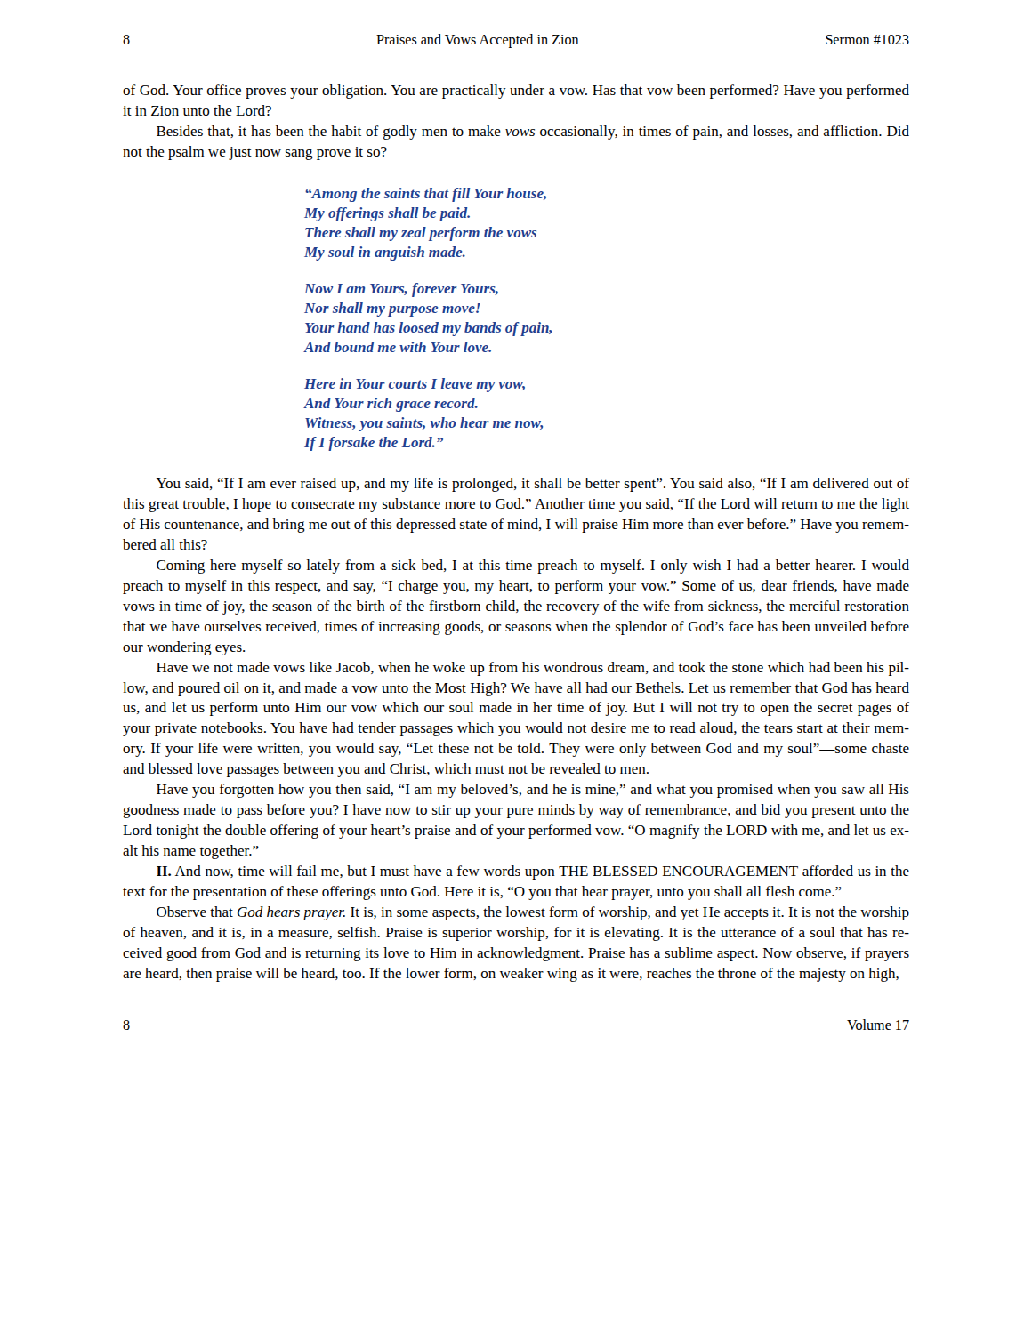8 Praises and Vows Accepted in Zion Sermon #1023
of God. Your office proves your obligation. You are practically under a vow. Has that vow been performed? Have you performed it in Zion unto the Lord?
Besides that, it has been the habit of godly men to make vows occasionally, in times of pain, and losses, and affliction. Did not the psalm we just now sang prove it so?
“Among the saints that fill Your house,
My offerings shall be paid.
There shall my zeal perform the vows
My soul in anguish made.
Now I am Yours, forever Yours,
Nor shall my purpose move!
Your hand has loosed my bands of pain,
And bound me with Your love.
Here in Your courts I leave my vow,
And Your rich grace record.
Witness, you saints, who hear me now,
If I forsake the Lord.”
You said, “If I am ever raised up, and my life is prolonged, it shall be better spent”. You said also, “If I am delivered out of this great trouble, I hope to consecrate my substance more to God.” Another time you said, “If the Lord will return to me the light of His countenance, and bring me out of this depressed state of mind, I will praise Him more than ever before.” Have you remembered all this?
Coming here myself so lately from a sick bed, I at this time preach to myself. I only wish I had a better hearer. I would preach to myself in this respect, and say, “I charge you, my heart, to perform your vow.” Some of us, dear friends, have made vows in time of joy, the season of the birth of the firstborn child, the recovery of the wife from sickness, the merciful restoration that we have ourselves received, times of increasing goods, or seasons when the splendor of God’s face has been unveiled before our wondering eyes.
Have we not made vows like Jacob, when he woke up from his wondrous dream, and took the stone which had been his pillow, and poured oil on it, and made a vow unto the Most High? We have all had our Bethels. Let us remember that God has heard us, and let us perform unto Him our vow which our soul made in her time of joy. But I will not try to open the secret pages of your private notebooks. You have had tender passages which you would not desire me to read aloud, the tears start at their memory. If your life were written, you would say, “Let these not be told. They were only between God and my soul”—some chaste and blessed love passages between you and Christ, which must not be revealed to men.
Have you forgotten how you then said, “I am my beloved’s, and he is mine,” and what you promised when you saw all His goodness made to pass before you? I have now to stir up your pure minds by way of remembrance, and bid you present unto the Lord tonight the double offering of your heart’s praise and of your performed vow. “O magnify the LORD with me, and let us exalt his name together.”
II. And now, time will fail me, but I must have a few words upon THE BLESSED ENCOURAGEMENT afforded us in the text for the presentation of these offerings unto God. Here it is, “O you that hear prayer, unto you shall all flesh come.”
Observe that God hears prayer. It is, in some aspects, the lowest form of worship, and yet He accepts it. It is not the worship of heaven, and it is, in a measure, selfish. Praise is superior worship, for it is elevating. It is the utterance of a soul that has received good from God and is returning its love to Him in acknowledgment. Praise has a sublime aspect. Now observe, if prayers are heard, then praise will be heard, too. If the lower form, on weaker wing as it were, reaches the throne of the majesty on high,
8 Volume 17